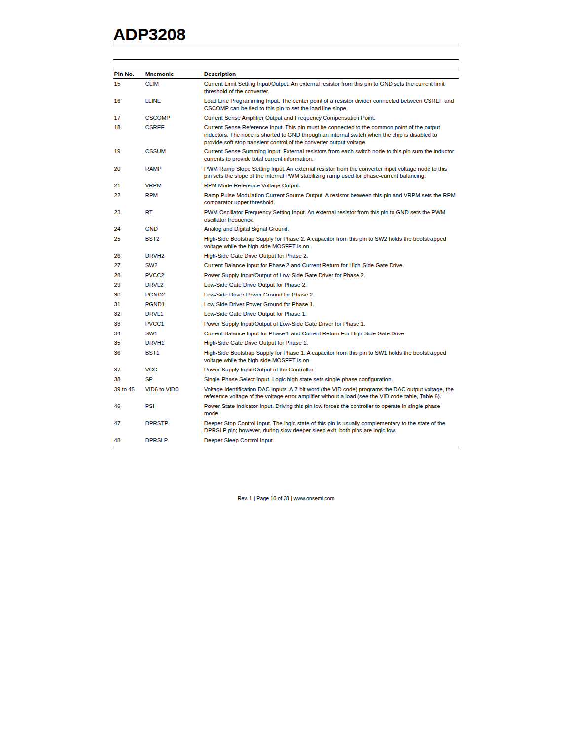ADP3208
| Pin No. | Mnemonic | Description |
| --- | --- | --- |
| 15 | CLIM | Current Limit Setting Input/Output. An external resistor from this pin to GND sets the current limit threshold of the converter. |
| 16 | LLINE | Load Line Programming Input. The center point of a resistor divider connected between CSREF and CSCOMP can be tied to this pin to set the load line slope. |
| 17 | CSCOMP | Current Sense Amplifier Output and Frequency Compensation Point. |
| 18 | CSREF | Current Sense Reference Input. This pin must be connected to the common point of the output inductors. The node is shorted to GND through an internal switch when the chip is disabled to provide soft stop transient control of the converter output voltage. |
| 19 | CSSUM | Current Sense Summing Input. External resistors from each switch node to this pin sum the inductor currents to provide total current information. |
| 20 | RAMP | PWM Ramp Slope Setting Input. An external resistor from the converter input voltage node to this pin sets the slope of the internal PWM stabilizing ramp used for phase-current balancing. |
| 21 | VRPM | RPM Mode Reference Voltage Output. |
| 22 | RPM | Ramp Pulse Modulation Current Source Output. A resistor between this pin and VRPM sets the RPM comparator upper threshold. |
| 23 | RT | PWM Oscillator Frequency Setting Input. An external resistor from this pin to GND sets the PWM oscillator frequency. |
| 24 | GND | Analog and Digital Signal Ground. |
| 25 | BST2 | High-Side Bootstrap Supply for Phase 2. A capacitor from this pin to SW2 holds the bootstrapped voltage while the high-side MOSFET is on. |
| 26 | DRVH2 | High-Side Gate Drive Output for Phase 2. |
| 27 | SW2 | Current Balance Input for Phase 2 and Current Return for High-Side Gate Drive. |
| 28 | PVCC2 | Power Supply Input/Output of Low-Side Gate Driver for Phase 2. |
| 29 | DRVL2 | Low-Side Gate Drive Output for Phase 2. |
| 30 | PGND2 | Low-Side Driver Power Ground for Phase 2. |
| 31 | PGND1 | Low-Side Driver Power Ground for Phase 1. |
| 32 | DRVL1 | Low-Side Gate Drive Output for Phase 1. |
| 33 | PVCC1 | Power Supply Input/Output of Low-Side Gate Driver for Phase 1. |
| 34 | SW1 | Current Balance Input for Phase 1 and Current Return For High-Side Gate Drive. |
| 35 | DRVH1 | High-Side Gate Drive Output for Phase 1. |
| 36 | BST1 | High-Side Bootstrap Supply for Phase 1. A capacitor from this pin to SW1 holds the bootstrapped voltage while the high-side MOSFET is on. |
| 37 | VCC | Power Supply Input/Output of the Controller. |
| 38 | SP | Single-Phase Select Input. Logic high state sets single-phase configuration. |
| 39 to 45 | VID6 to VID0 | Voltage Identification DAC Inputs. A 7-bit word (the VID code) programs the DAC output voltage, the reference voltage of the voltage error amplifier without a load (see the VID code table, Table 6). |
| 46 | PSI | Power State Indicator Input. Driving this pin low forces the controller to operate in single-phase mode. |
| 47 | DPRSTP | Deeper Stop Control Input. The logic state of this pin is usually complementary to the state of the DPRSLP pin; however, during slow deeper sleep exit, both pins are logic low. |
| 48 | DPRSLP | Deeper Sleep Control Input. |
Rev. 1 | Page 10 of 38 | www.onsemi.com